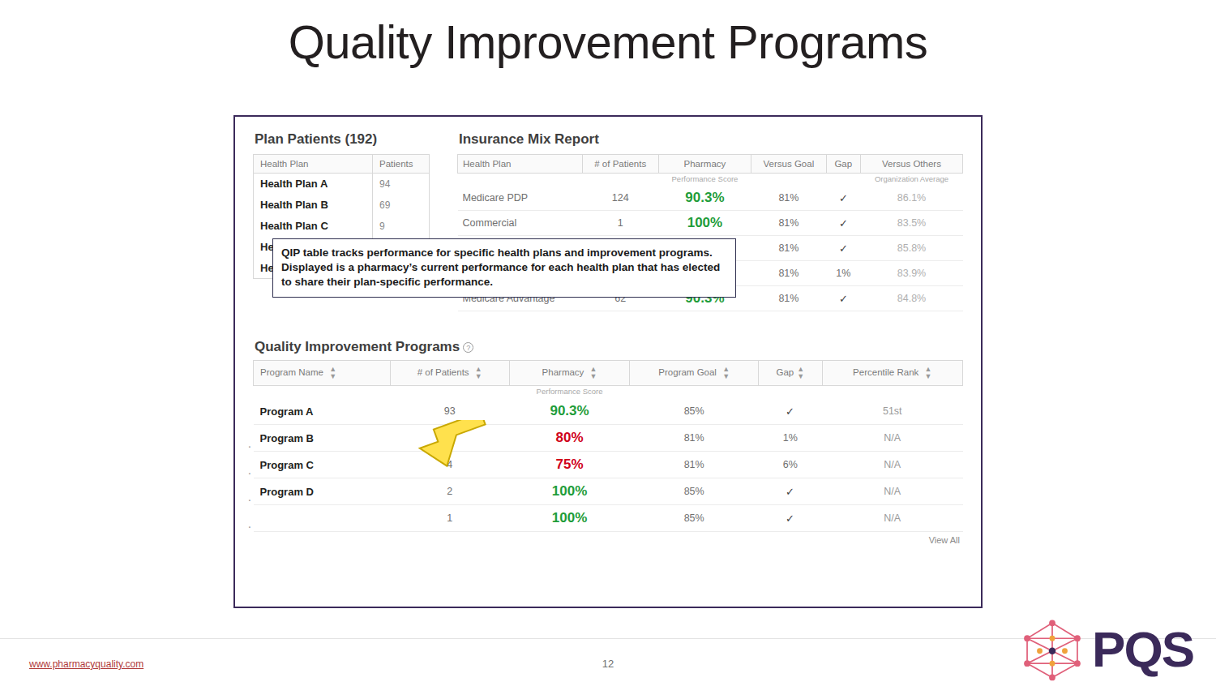Quality Improvement Programs
Plan Patients (192)
| Health Plan | Patients |
| --- | --- |
| Health Plan A | 94 |
| Health Plan B | 69 |
| Health Plan C | 9 |
| Health Plan D | 8 |
| Health Plan E | 8 |
View All
Insurance Mix Report
| Health Plan | # of Patients | Pharmacy | Versus Goal | Gap | Versus Others |
| --- | --- | --- | --- | --- | --- |
| | | Performance Score | | | Organization Average |
| Medicare PDP | 124 | 90.3% | 81% | ✓ | 86.1% |
| Commercial | 1 | 100% | 81% | ✓ | 83.5% |
| Medicare | 186 | 90.3% | 81% | ✓ | 85.8% |
| Marketplace | 5 | 80% | 81% | 1% | 83.9% |
| Medicare Advantage | 62 | 90.3% | 81% | ✓ | 84.8% |
Quality Improvement Programs?
| Program Name ▲ ▼ | # of Patients ▲ ▼ | Pharmacy ▲ ▼ | Program Goal ▲ ▼ | Gap ▲ ▼ | Percentile Rank ▲ ▼ |
| --- | --- | --- | --- | --- | --- |
| | | Performance Score | | | |
| Program A | 93 | 90.3% | 85% | ✓ | 51st |
| . Program B | 5 | 80% | 81% | 1% | N/A |
| . Program C | 4 | 75% | 81% | 6% | N/A |
| . Program D | 2 | 100% | 85% | ✓ | N/A |
| . | 1 | 100% | 85% | ✓ | N/A |
View All
QIP table tracks performance for specific health plans and improvement programs. Displayed is a pharmacy’s current performance for each health plan that has elected to share their plan-specific performance.
www.pharmacyquality.com
12
PQS